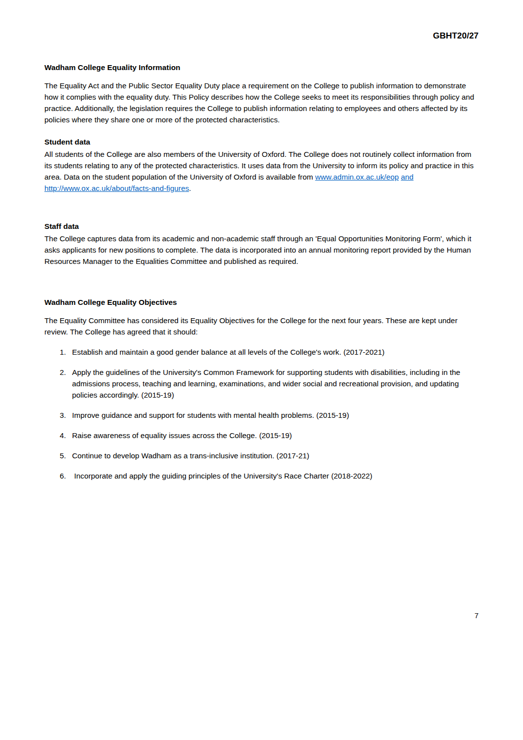GBHT20/27
Wadham College Equality Information
The Equality Act and the Public Sector Equality Duty place a requirement on the College to publish information to demonstrate how it complies with the equality duty. This Policy describes how the College seeks to meet its responsibilities through policy and practice. Additionally, the legislation requires the College to publish information relating to employees and others affected by its policies where they share one or more of the protected characteristics.
Student data
All students of the College are also members of the University of Oxford. The College does not routinely collect information from its students relating to any of the protected characteristics. It uses data from the University to inform its policy and practice in this area. Data on the student population of the University of Oxford is available from www.admin.ox.ac.uk/eop and http://www.ox.ac.uk/about/facts-and-figures.
Staff data
The College captures data from its academic and non-academic staff through an 'Equal Opportunities Monitoring Form', which it asks applicants for new positions to complete. The data is incorporated into an annual monitoring report provided by the Human Resources Manager to the Equalities Committee and published as required.
Wadham College Equality Objectives
The Equality Committee has considered its Equality Objectives for the College for the next four years. These are kept under review. The College has agreed that it should:
Establish and maintain a good gender balance at all levels of the College's work. (2017-2021)
Apply the guidelines of the University's Common Framework for supporting students with disabilities, including in the admissions process, teaching and learning, examinations, and wider social and recreational provision, and updating policies accordingly. (2015-19)
Improve guidance and support for students with mental health problems. (2015-19)
Raise awareness of equality issues across the College. (2015-19)
Continue to develop Wadham as a trans-inclusive institution. (2017-21)
Incorporate and apply the guiding principles of the University's Race Charter (2018-2022)
7